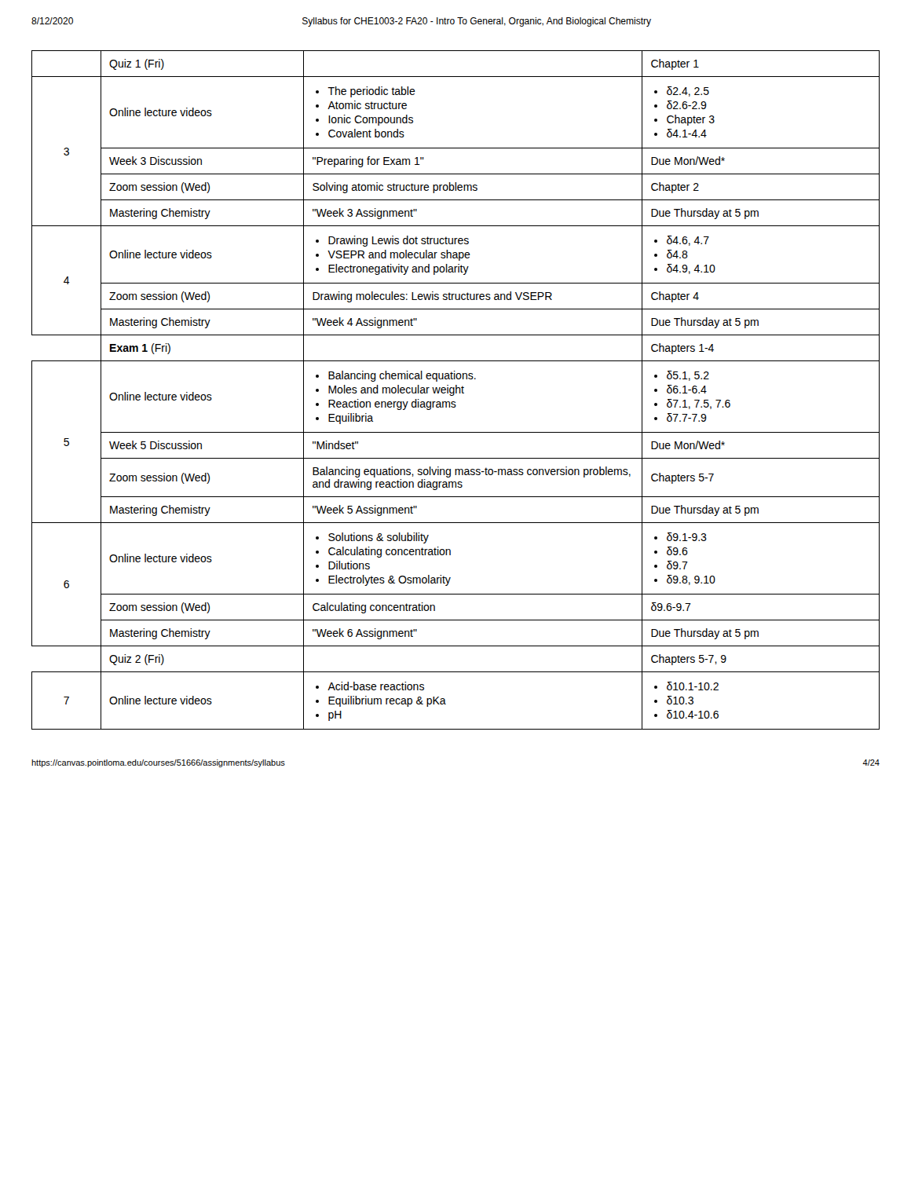8/12/2020 Syllabus for CHE1003-2 FA20 - Intro To General, Organic, And Biological Chemistry
| | Quiz 1 (Fri) | | Chapter 1 |
| 3 | Online lecture videos | The periodic table Atomic structure Ionic Compounds Covalent bonds | δ2.4, 2.5 δ2.6-2.9 Chapter 3 δ4.1-4.4 |
| Week 3 Discussion | "Preparing for Exam 1" | Due Mon/Wed* |
| Zoom session (Wed) | Solving atomic structure problems | Chapter 2 |
| Mastering Chemistry | "Week 3 Assignment" | Due Thursday at 5 pm |
| 4 | Online lecture videos | Drawing Lewis dot structures VSEPR and molecular shape Electronegativity and polarity | δ4.6, 4.7 δ4.8 δ4.9, 4.10 |
| Zoom session (Wed) | Drawing molecules: Lewis structures and VSEPR | Chapter 4 |
| Mastering Chemistry | "Week 4 Assignment" | Due Thursday at 5 pm |
| | Exam 1 (Fri) | | Chapters 1-4 |
| 5 | Online lecture videos | Balancing chemical equations. Moles and molecular weight Reaction energy diagrams Equilibria | δ5.1, 5.2 δ6.1-6.4 δ7.1, 7.5, 7.6 δ7.7-7.9 |
| Week 5 Discussion | "Mindset" | Due Mon/Wed* |
| Zoom session (Wed) | Balancing equations, solving mass-to-mass conversion problems, and drawing reaction diagrams | Chapters 5-7 |
| Mastering Chemistry | "Week 5 Assignment" | Due Thursday at 5 pm |
| 6 | Online lecture videos | Solutions & solubility Calculating concentration Dilutions Electrolytes & Osmolarity | δ9.1-9.3 δ9.6 δ9.7 δ9.8, 9.10 |
| Zoom session (Wed) | Calculating concentration | δ9.6-9.7 |
| Mastering Chemistry | "Week 6 Assignment" | Due Thursday at 5 pm |
| | Quiz 2 (Fri) | | Chapters 5-7, 9 |
| 7 | Online lecture videos | Acid-base reactions Equilibrium recap & pKa pH | δ10.1-10.2 δ10.3 δ10.4-10.6 |
https://canvas.pointloma.edu/courses/51666/assignments/syllabus 4/24